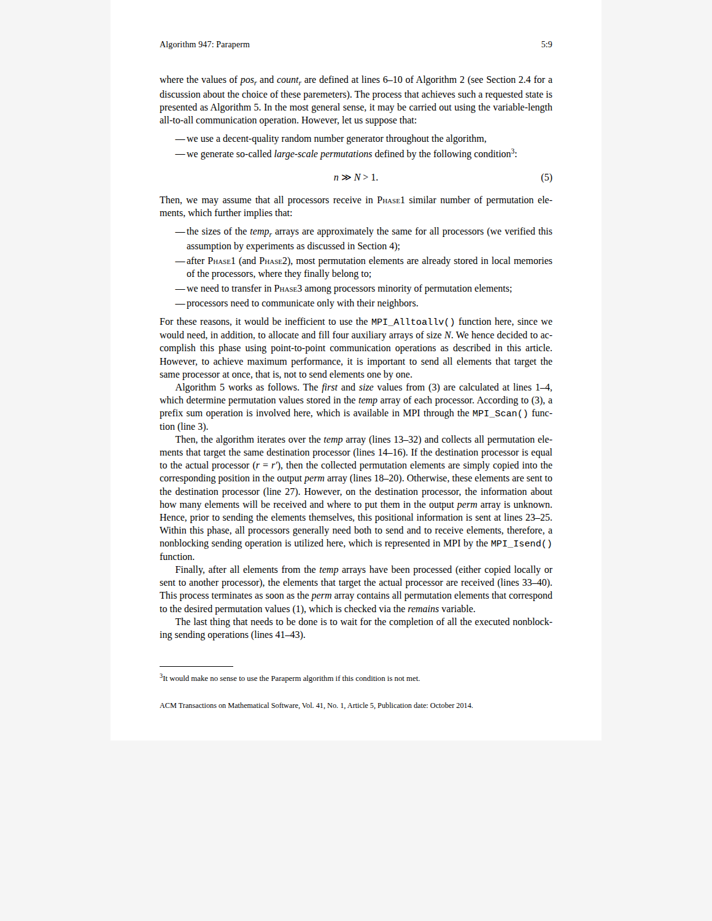Algorithm 947: Paraperm 5:9
where the values of posr and countr are defined at lines 6–10 of Algorithm 2 (see Section 2.4 for a discussion about the choice of these paremeters). The process that achieves such a requested state is presented as Algorithm 5. In the most general sense, it may be carried out using the variable-length all-to-all communication operation. However, let us suppose that:
we use a decent-quality random number generator throughout the algorithm,
we generate so-called large-scale permutations defined by the following condition3:
n ≫ N > 1. (5)
Then, we may assume that all processors receive in Phase1 similar number of permutation elements, which further implies that:
the sizes of the tempr arrays are approximately the same for all processors (we verified this assumption by experiments as discussed in Section 4);
after Phase1 (and Phase2), most permutation elements are already stored in local memories of the processors, where they finally belong to;
we need to transfer in Phase3 among processors minority of permutation elements;
processors need to communicate only with their neighbors.
For these reasons, it would be inefficient to use the MPI_Alltoallv() function here, since we would need, in addition, to allocate and fill four auxiliary arrays of size N. We hence decided to accomplish this phase using point-to-point communication operations as described in this article. However, to achieve maximum performance, it is important to send all elements that target the same processor at once, that is, not to send elements one by one.
Algorithm 5 works as follows. The first and size values from (3) are calculated at lines 1–4, which determine permutation values stored in the temp array of each processor. According to (3), a prefix sum operation is involved here, which is available in MPI through the MPI_Scan() function (line 3).
Then, the algorithm iterates over the temp array (lines 13–32) and collects all permutation elements that target the same destination processor (lines 14–16). If the destination processor is equal to the actual processor (r = r′), then the collected permutation elements are simply copied into the corresponding position in the output perm array (lines 18–20). Otherwise, these elements are sent to the destination processor (line 27). However, on the destination processor, the information about how many elements will be received and where to put them in the output perm array is unknown. Hence, prior to sending the elements themselves, this positional information is sent at lines 23–25. Within this phase, all processors generally need both to send and to receive elements, therefore, a nonblocking sending operation is utilized here, which is represented in MPI by the MPI_Isend() function.
Finally, after all elements from the temp arrays have been processed (either copied locally or sent to another processor), the elements that target the actual processor are received (lines 33–40). This process terminates as soon as the perm array contains all permutation elements that correspond to the desired permutation values (1), which is checked via the remains variable.
The last thing that needs to be done is to wait for the completion of all the executed nonblocking sending operations (lines 41–43).
3It would make no sense to use the Paraperm algorithm if this condition is not met.
ACM Transactions on Mathematical Software, Vol. 41, No. 1, Article 5, Publication date: October 2014.